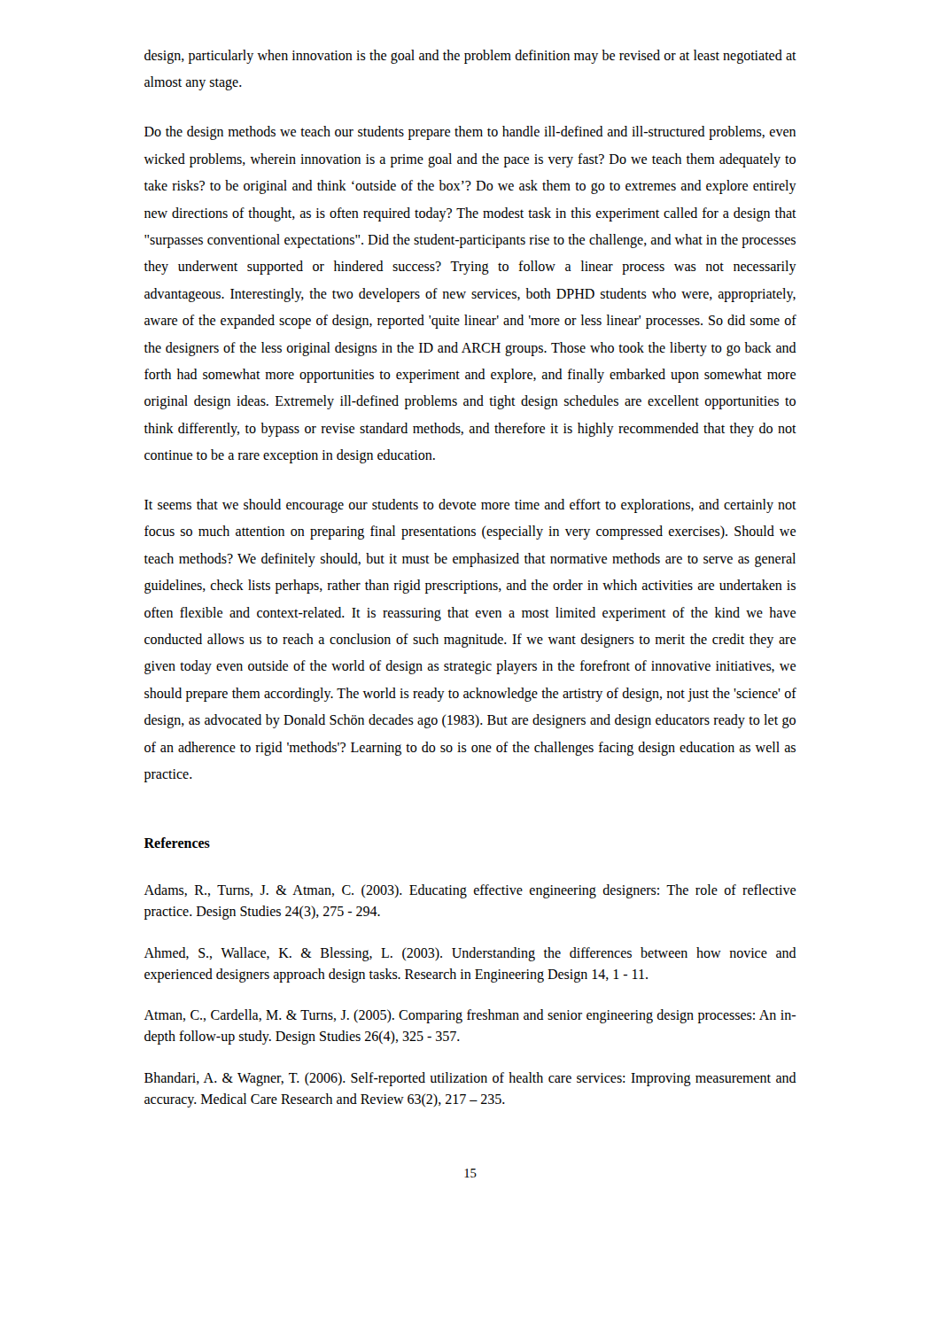design, particularly when innovation is the goal and the problem definition may be revised or at least negotiated at almost any stage.
Do the design methods we teach our students prepare them to handle ill-defined and ill-structured problems, even wicked problems, wherein innovation is a prime goal and the pace is very fast? Do we teach them adequately to take risks? to be original and think ‘outside of the box’? Do we ask them to go to extremes and explore entirely new directions of thought, as is often required today? The modest task in this experiment called for a design that "surpasses conventional expectations". Did the student-participants rise to the challenge, and what in the processes they underwent supported or hindered success? Trying to follow a linear process was not necessarily advantageous. Interestingly, the two developers of new services, both DPHD students who were, appropriately, aware of the expanded scope of design, reported 'quite linear' and 'more or less linear' processes. So did some of the designers of the less original designs in the ID and ARCH groups. Those who took the liberty to go back and forth had somewhat more opportunities to experiment and explore, and finally embarked upon somewhat more original design ideas. Extremely ill-defined problems and tight design schedules are excellent opportunities to think differently, to bypass or revise standard methods, and therefore it is highly recommended that they do not continue to be a rare exception in design education.
It seems that we should encourage our students to devote more time and effort to explorations, and certainly not focus so much attention on preparing final presentations (especially in very compressed exercises). Should we teach methods? We definitely should, but it must be emphasized that normative methods are to serve as general guidelines, check lists perhaps, rather than rigid prescriptions, and the order in which activities are undertaken is often flexible and context-related. It is reassuring that even a most limited experiment of the kind we have conducted allows us to reach a conclusion of such magnitude. If we want designers to merit the credit they are given today even outside of the world of design as strategic players in the forefront of innovative initiatives, we should prepare them accordingly. The world is ready to acknowledge the artistry of design, not just the 'science' of design, as advocated by Donald Schön decades ago (1983). But are designers and design educators ready to let go of an adherence to rigid 'methods'? Learning to do so is one of the challenges facing design education as well as practice.
References
Adams, R., Turns, J. & Atman, C. (2003). Educating effective engineering designers: The role of reflective practice. Design Studies 24(3), 275 - 294.
Ahmed, S., Wallace, K. & Blessing, L. (2003). Understanding the differences between how novice and experienced designers approach design tasks. Research in Engineering Design 14, 1 - 11.
Atman, C., Cardella, M. & Turns, J. (2005). Comparing freshman and senior engineering design processes: An in-depth follow-up study. Design Studies 26(4), 325 - 357.
Bhandari, A. & Wagner, T. (2006). Self-reported utilization of health care services: Improving measurement and accuracy. Medical Care Research and Review 63(2), 217 – 235.
15